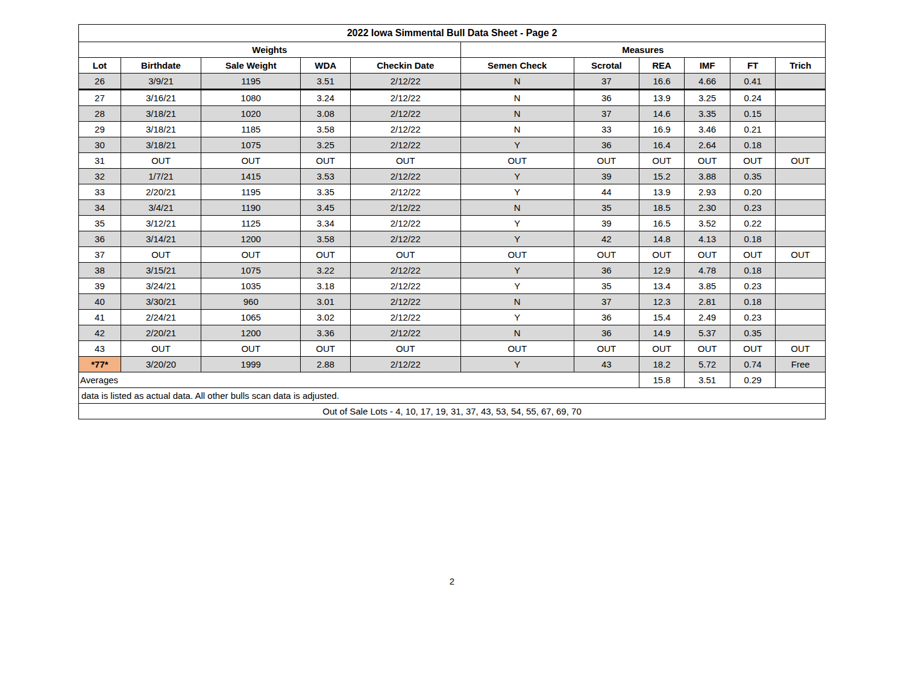2022 Iowa Simmental Bull Data Sheet - Page 2
| Weights | Measures |
| --- | --- |
| Lot | Birthdate | Sale Weight | WDA | Checkin Date | Semen Check | Scrotal | REA | IMF | FT | Trich |
| 26 | 3/9/21 | 1195 | 3.51 | 2/12/22 | N | 37 | 16.6 | 4.66 | 0.41 | |
| 27 | 3/16/21 | 1080 | 3.24 | 2/12/22 | N | 36 | 13.9 | 3.25 | 0.24 | |
| 28 | 3/18/21 | 1020 | 3.08 | 2/12/22 | N | 37 | 14.6 | 3.35 | 0.15 | |
| 29 | 3/18/21 | 1185 | 3.58 | 2/12/22 | N | 33 | 16.9 | 3.46 | 0.21 | |
| 30 | 3/18/21 | 1075 | 3.25 | 2/12/22 | Y | 36 | 16.4 | 2.64 | 0.18 | |
| 31 | OUT | OUT | OUT | OUT | OUT | OUT | OUT | OUT | OUT | OUT |
| 32 | 1/7/21 | 1415 | 3.53 | 2/12/22 | Y | 39 | 15.2 | 3.88 | 0.35 | |
| 33 | 2/20/21 | 1195 | 3.35 | 2/12/22 | Y | 44 | 13.9 | 2.93 | 0.20 | |
| 34 | 3/4/21 | 1190 | 3.45 | 2/12/22 | N | 35 | 18.5 | 2.30 | 0.23 | |
| 35 | 3/12/21 | 1125 | 3.34 | 2/12/22 | Y | 39 | 16.5 | 3.52 | 0.22 | |
| 36 | 3/14/21 | 1200 | 3.58 | 2/12/22 | Y | 42 | 14.8 | 4.13 | 0.18 | |
| 37 | OUT | OUT | OUT | OUT | OUT | OUT | OUT | OUT | OUT | OUT |
| 38 | 3/15/21 | 1075 | 3.22 | 2/12/22 | Y | 36 | 12.9 | 4.78 | 0.18 | |
| 39 | 3/24/21 | 1035 | 3.18 | 2/12/22 | Y | 35 | 13.4 | 3.85 | 0.23 | |
| 40 | 3/30/21 | 960 | 3.01 | 2/12/22 | N | 37 | 12.3 | 2.81 | 0.18 | |
| 41 | 2/24/21 | 1065 | 3.02 | 2/12/22 | Y | 36 | 15.4 | 2.49 | 0.23 | |
| 42 | 2/20/21 | 1200 | 3.36 | 2/12/22 | N | 36 | 14.9 | 5.37 | 0.35 | |
| 43 | OUT | OUT | OUT | OUT | OUT | OUT | OUT | OUT | OUT | OUT |
| *77* | 3/20/20 | 1999 | 2.88 | 2/12/22 | Y | 43 | 18.2 | 5.72 | 0.74 | Free |
| Averages | 15.8 | 3.51 | 0.29 | |
| data is listed as actual data. All other bulls scan data is adjusted. |
| Out of Sale Lots - 4, 10, 17, 19, 31, 37, 43, 53, 54, 55, 67, 69, 70 |
2